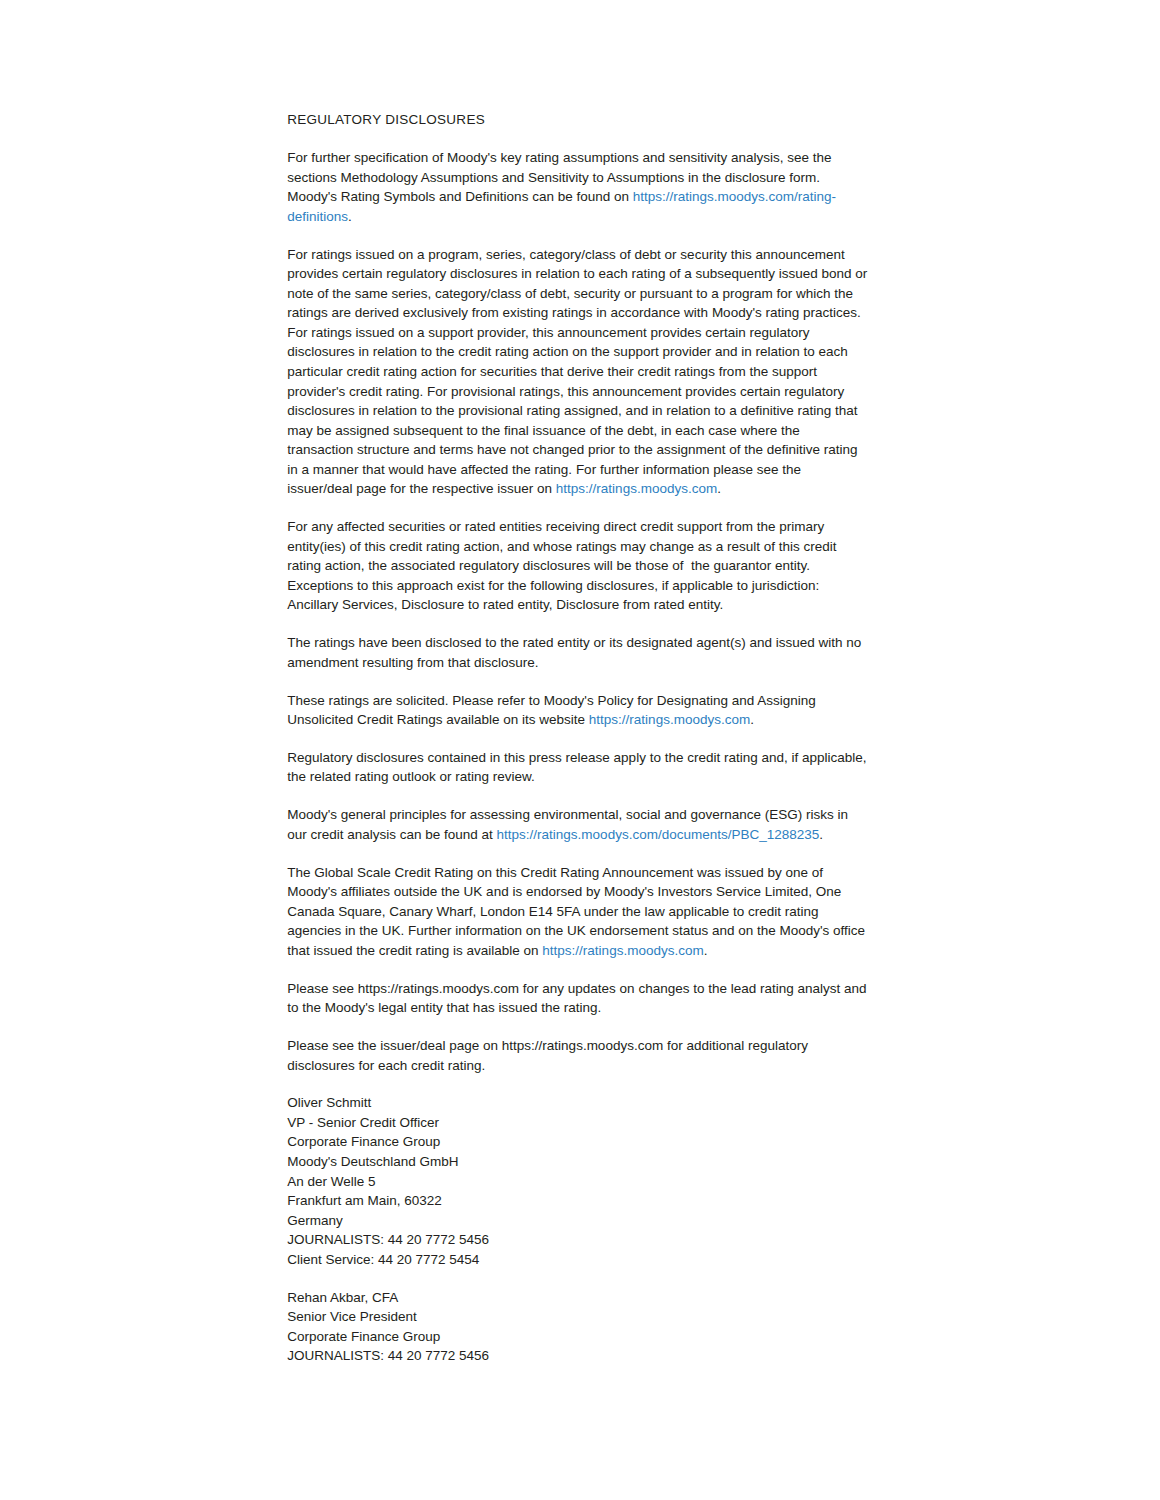REGULATORY DISCLOSURES
For further specification of Moody's key rating assumptions and sensitivity analysis, see the sections Methodology Assumptions and Sensitivity to Assumptions in the disclosure form. Moody's Rating Symbols and Definitions can be found on https://ratings.moodys.com/rating-definitions.
For ratings issued on a program, series, category/class of debt or security this announcement provides certain regulatory disclosures in relation to each rating of a subsequently issued bond or note of the same series, category/class of debt, security or pursuant to a program for which the ratings are derived exclusively from existing ratings in accordance with Moody's rating practices. For ratings issued on a support provider, this announcement provides certain regulatory disclosures in relation to the credit rating action on the support provider and in relation to each particular credit rating action for securities that derive their credit ratings from the support provider's credit rating. For provisional ratings, this announcement provides certain regulatory disclosures in relation to the provisional rating assigned, and in relation to a definitive rating that may be assigned subsequent to the final issuance of the debt, in each case where the transaction structure and terms have not changed prior to the assignment of the definitive rating in a manner that would have affected the rating. For further information please see the issuer/deal page for the respective issuer on https://ratings.moodys.com.
For any affected securities or rated entities receiving direct credit support from the primary entity(ies) of this credit rating action, and whose ratings may change as a result of this credit rating action, the associated regulatory disclosures will be those of the guarantor entity. Exceptions to this approach exist for the following disclosures, if applicable to jurisdiction: Ancillary Services, Disclosure to rated entity, Disclosure from rated entity.
The ratings have been disclosed to the rated entity or its designated agent(s) and issued with no amendment resulting from that disclosure.
These ratings are solicited. Please refer to Moody's Policy for Designating and Assigning Unsolicited Credit Ratings available on its website https://ratings.moodys.com.
Regulatory disclosures contained in this press release apply to the credit rating and, if applicable, the related rating outlook or rating review.
Moody's general principles for assessing environmental, social and governance (ESG) risks in our credit analysis can be found at https://ratings.moodys.com/documents/PBC_1288235.
The Global Scale Credit Rating on this Credit Rating Announcement was issued by one of Moody's affiliates outside the UK and is endorsed by Moody's Investors Service Limited, One Canada Square, Canary Wharf, London E14 5FA under the law applicable to credit rating agencies in the UK. Further information on the UK endorsement status and on the Moody's office that issued the credit rating is available on https://ratings.moodys.com.
Please see https://ratings.moodys.com for any updates on changes to the lead rating analyst and to the Moody's legal entity that has issued the rating.
Please see the issuer/deal page on https://ratings.moodys.com for additional regulatory disclosures for each credit rating.
Oliver Schmitt
VP - Senior Credit Officer
Corporate Finance Group
Moody's Deutschland GmbH
An der Welle 5
Frankfurt am Main, 60322
Germany
JOURNALISTS: 44 20 7772 5456
Client Service: 44 20 7772 5454
Rehan Akbar, CFA
Senior Vice President
Corporate Finance Group
JOURNALISTS: 44 20 7772 5456